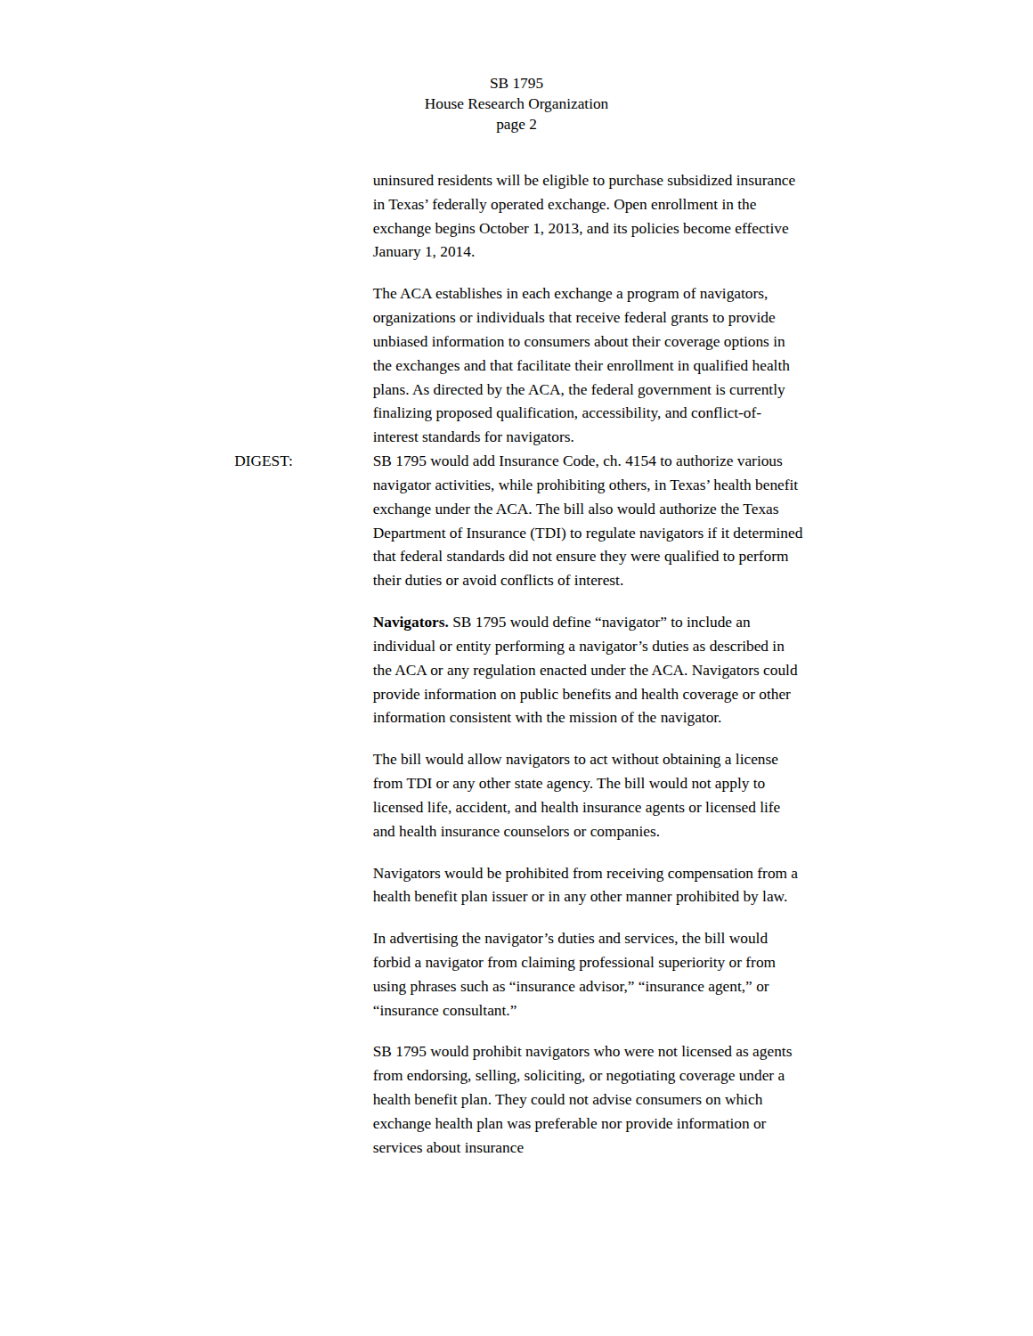SB 1795 House Research Organization page 2
uninsured residents will be eligible to purchase subsidized insurance in Texas’ federally operated exchange. Open enrollment in the exchange begins October 1, 2013, and its policies become effective January 1, 2014.
The ACA establishes in each exchange a program of navigators, organizations or individuals that receive federal grants to provide unbiased information to consumers about their coverage options in the exchanges and that facilitate their enrollment in qualified health plans. As directed by the ACA, the federal government is currently finalizing proposed qualification, accessibility, and conflict-of-interest standards for navigators.
DIGEST:
SB 1795 would add Insurance Code, ch. 4154 to authorize various navigator activities, while prohibiting others, in Texas’ health benefit exchange under the ACA. The bill also would authorize the Texas Department of Insurance (TDI) to regulate navigators if it determined that federal standards did not ensure they were qualified to perform their duties or avoid conflicts of interest.
Navigators. SB 1795 would define “navigator” to include an individual or entity performing a navigator’s duties as described in the ACA or any regulation enacted under the ACA. Navigators could provide information on public benefits and health coverage or other information consistent with the mission of the navigator.
The bill would allow navigators to act without obtaining a license from TDI or any other state agency. The bill would not apply to licensed life, accident, and health insurance agents or licensed life and health insurance counselors or companies.
Navigators would be prohibited from receiving compensation from a health benefit plan issuer or in any other manner prohibited by law.
In advertising the navigator’s duties and services, the bill would forbid a navigator from claiming professional superiority or from using phrases such as “insurance advisor,” “insurance agent,” or “insurance consultant.”
SB 1795 would prohibit navigators who were not licensed as agents from endorsing, selling, soliciting, or negotiating coverage under a health benefit plan. They could not advise consumers on which exchange health plan was preferable nor provide information or services about insurance